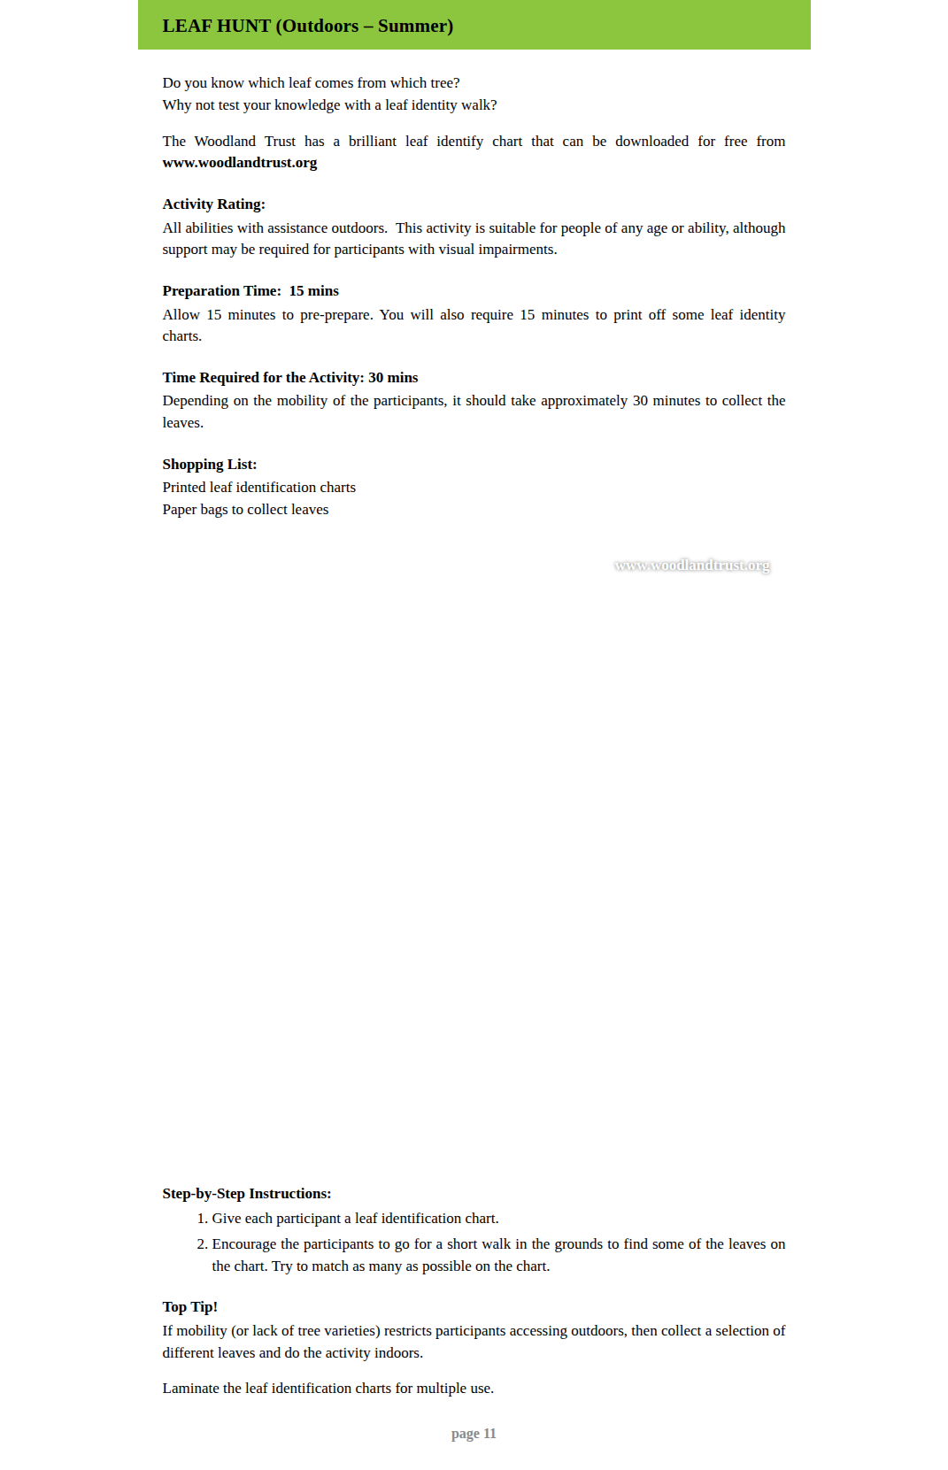LEAF HUNT (Outdoors – Summer)
Do you know which leaf comes from which tree?
Why not test your knowledge with a leaf identity walk?
The Woodland Trust has a brilliant leaf identify chart that can be downloaded for free from www.woodlandtrust.org
Activity Rating:
All abilities with assistance outdoors. This activity is suitable for people of any age or ability, although support may be required for participants with visual impairments.
Preparation Time: 15 mins
Allow 15 minutes to pre-prepare. You will also require 15 minutes to print off some leaf identity charts.
Time Required for the Activity: 30 mins
Depending on the mobility of the participants, it should take approximately 30 minutes to collect the leaves.
Shopping List:
Printed leaf identification charts
Paper bags to collect leaves
www.woodlandtrust.org
Step-by-Step Instructions:
Give each participant a leaf identification chart.
Encourage the participants to go for a short walk in the grounds to find some of the leaves on the chart. Try to match as many as possible on the chart.
Top Tip!
If mobility (or lack of tree varieties) restricts participants accessing outdoors, then collect a selection of different leaves and do the activity indoors.
Laminate the leaf identification charts for multiple use.
page 11